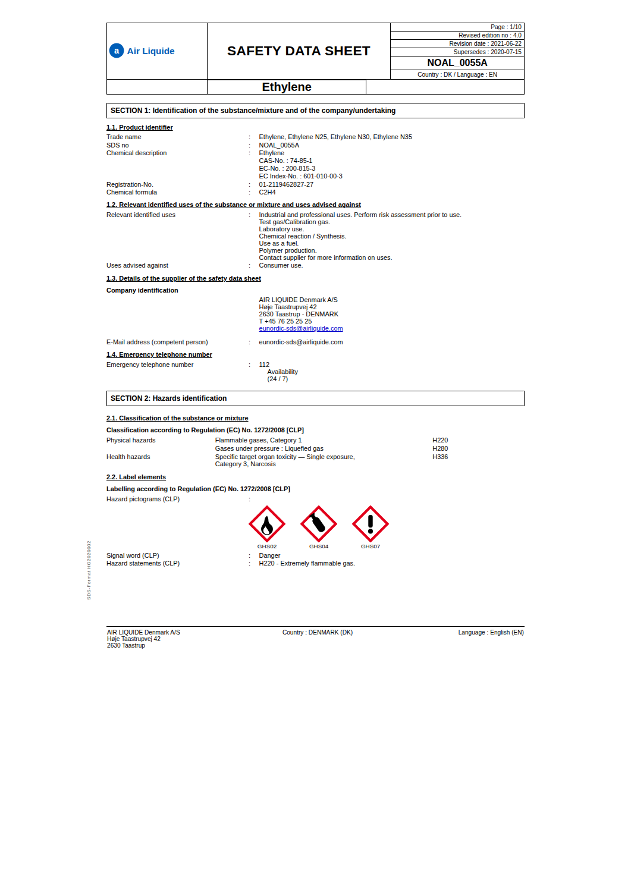SDS-Format HG2020002
| | SAFETY DATA SHEET | / Page : 1/10 / / Revised edition no : 4.0 / / Revision date : 2021-06-22 / / Supersedes : 2020-07-15 / |
| NOAL_0055A Country : DK / Language : EN |
| | Ethylene | |
SECTION 1: Identification of the substance/mixture and of the company/undertaking
1.1. Product identifier
| Trade name | : | Ethylene, Ethylene N25, Ethylene N30, Ethylene N35 |
| SDS no | : | NOAL_0055A |
| Chemical description | : | Ethylene |
| | | CAS-No. : 74-85-1 |
| | | EC-No. : 200-815-3 |
| | | EC Index-No. : 601-010-00-3 |
| Registration-No. | : | 01-2119462827-27 |
| Chemical formula | : | C2H4 |
1.2. Relevant identified uses of the substance or mixture and uses advised against
| Relevant identified uses | : | Industrial and professional uses. Perform risk assessment prior to use. Test gas/Calibration gas. Laboratory use. Chemical reaction / Synthesis. Use as a fuel. Polymer production. Contact supplier for more information on uses. |
| Uses advised against | : | Consumer use. |
1.3. Details of the supplier of the safety data sheet
Company identification
| | | AIR LIQUIDE Denmark A/S Høje Taastrupvej 42 2630 Taastrup - DENMARK T +45 76 25 25 25 eunordic-sds@airliquide.com |
| E-Mail address (competent person) | : | eunordic-sds@airliquide.com |
1.4. Emergency telephone number
| Emergency telephone number | : | 112 Availability (24 / 7) |
SECTION 2: Hazards identification
2.1. Classification of the substance or mixture
Classification according to Regulation (EC) No. 1272/2008 [CLP]
| Physical hazards | Flammable gases, Category 1 | H220 |
| | Gases under pressure : Liquefied gas | H280 |
| Health hazards | Specific target organ toxicity — Single exposure, Category 3, Narcosis | H336 |
2.2. Label elements
Labelling according to Regulation (EC) No. 1272/2008 [CLP]
| Hazard pictograms (CLP) | : | |
GHS02
GHS04
GHS07
| Signal word (CLP) | : | Danger |
| Hazard statements (CLP) | : | H220 - Extremely flammable gas. |
| AIR LIQUIDE Denmark A/S Høje Taastrupvej 42 2630 Taastrup | Country : DENMARK (DK) | Language : English (EN) |